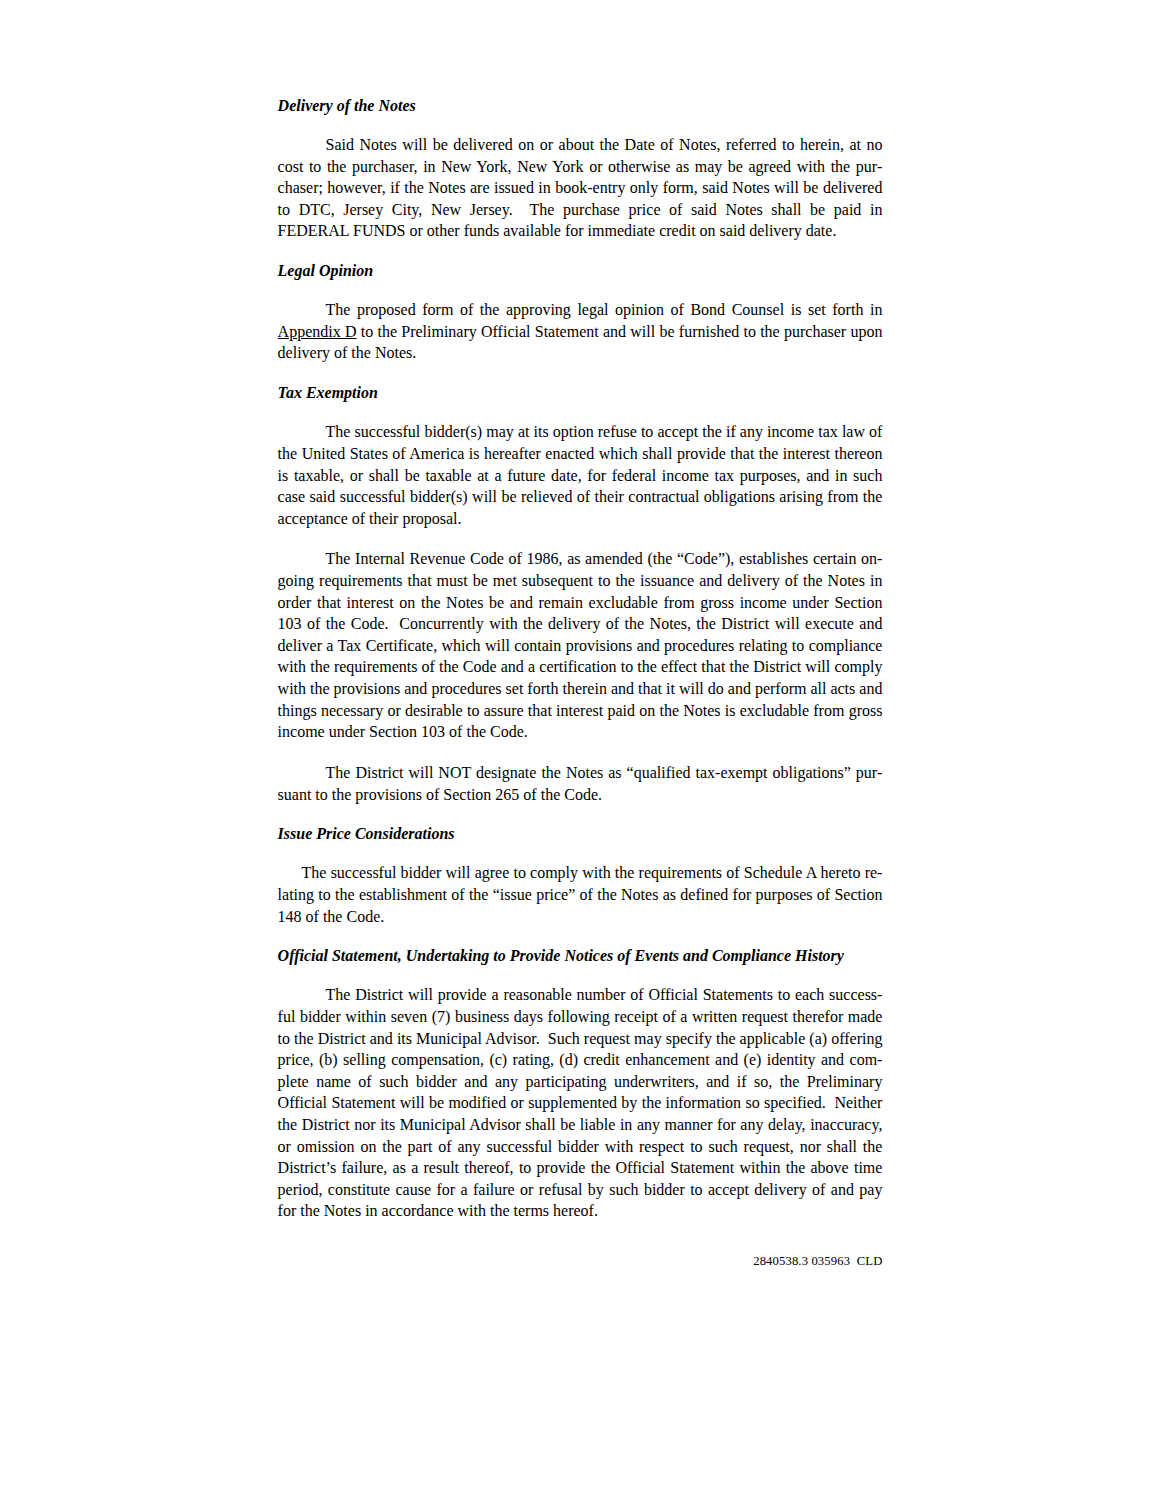Delivery of the Notes
Said Notes will be delivered on or about the Date of Notes, referred to herein, at no cost to the purchaser, in New York, New York or otherwise as may be agreed with the purchaser; however, if the Notes are issued in book-entry only form, said Notes will be delivered to DTC, Jersey City, New Jersey. The purchase price of said Notes shall be paid in FEDERAL FUNDS or other funds available for immediate credit on said delivery date.
Legal Opinion
The proposed form of the approving legal opinion of Bond Counsel is set forth in Appendix D to the Preliminary Official Statement and will be furnished to the purchaser upon delivery of the Notes.
Tax Exemption
The successful bidder(s) may at its option refuse to accept the if any income tax law of the United States of America is hereafter enacted which shall provide that the interest thereon is taxable, or shall be taxable at a future date, for federal income tax purposes, and in such case said successful bidder(s) will be relieved of their contractual obligations arising from the acceptance of their proposal.
The Internal Revenue Code of 1986, as amended (the “Code”), establishes certain ongoing requirements that must be met subsequent to the issuance and delivery of the Notes in order that interest on the Notes be and remain excludable from gross income under Section 103 of the Code. Concurrently with the delivery of the Notes, the District will execute and deliver a Tax Certificate, which will contain provisions and procedures relating to compliance with the requirements of the Code and a certification to the effect that the District will comply with the provisions and procedures set forth therein and that it will do and perform all acts and things necessary or desirable to assure that interest paid on the Notes is excludable from gross income under Section 103 of the Code.
The District will NOT designate the Notes as “qualified tax-exempt obligations” pursuant to the provisions of Section 265 of the Code.
Issue Price Considerations
The successful bidder will agree to comply with the requirements of Schedule A hereto relating to the establishment of the “issue price” of the Notes as defined for purposes of Section 148 of the Code.
Official Statement, Undertaking to Provide Notices of Events and Compliance History
The District will provide a reasonable number of Official Statements to each successful bidder within seven (7) business days following receipt of a written request therefor made to the District and its Municipal Advisor. Such request may specify the applicable (a) offering price, (b) selling compensation, (c) rating, (d) credit enhancement and (e) identity and complete name of such bidder and any participating underwriters, and if so, the Preliminary Official Statement will be modified or supplemented by the information so specified. Neither the District nor its Municipal Advisor shall be liable in any manner for any delay, inaccuracy, or omission on the part of any successful bidder with respect to such request, nor shall the District’s failure, as a result thereof, to provide the Official Statement within the above time period, constitute cause for a failure or refusal by such bidder to accept delivery of and pay for the Notes in accordance with the terms hereof.
2840538.3 035963 CLD